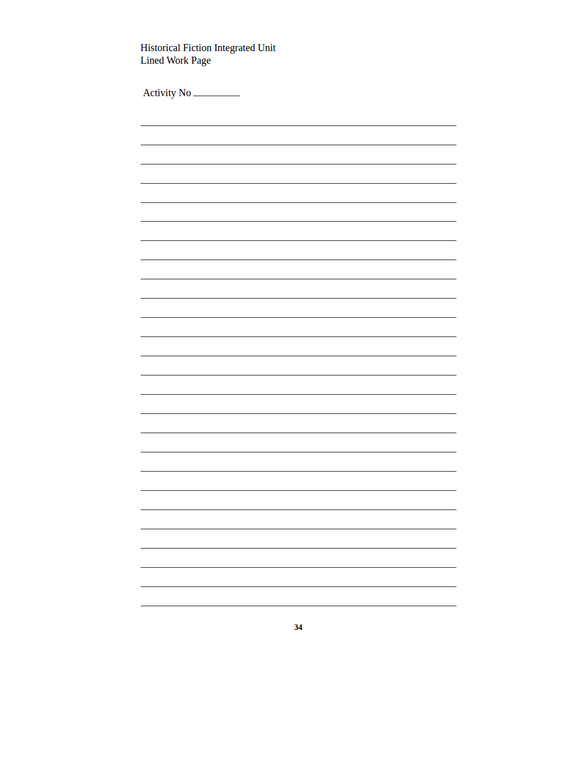Historical Fiction Integrated Unit
Lined Work Page
Activity No
34